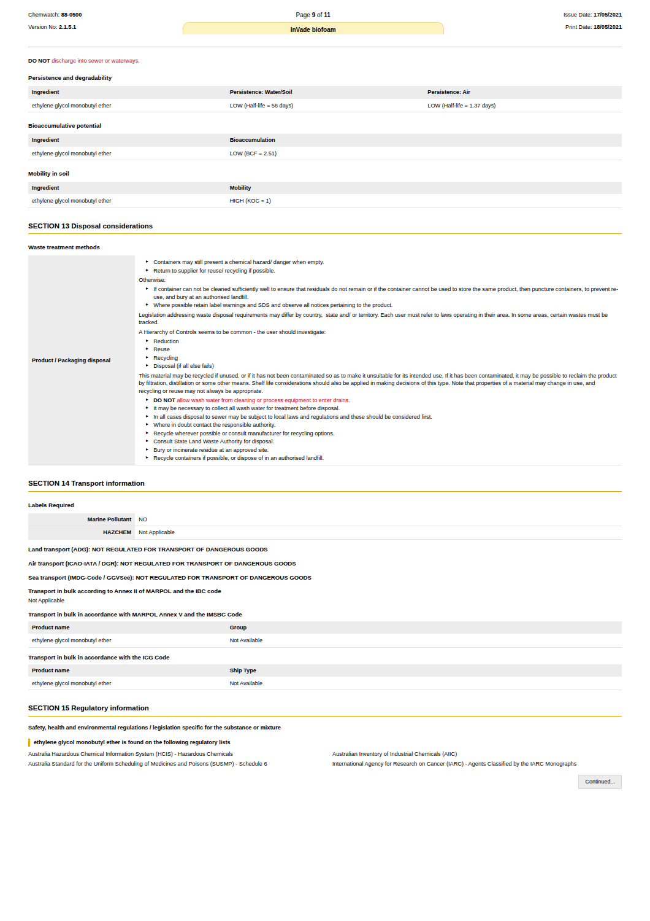Chemwatch: 88-0500
Version No: 2.1.5.1
Page 9 of 11
InVade biofoam
Issue Date: 17/05/2021
Print Date: 18/05/2021
DO NOT discharge into sewer or waterways.
Persistence and degradability
| Ingredient | Persistence: Water/Soil | Persistence: Air |
| --- | --- | --- |
| ethylene glycol monobutyl ether | LOW (Half-life = 56 days) | LOW (Half-life = 1.37 days) |
Bioaccumulative potential
| Ingredient | Bioaccumulation |
| --- | --- |
| ethylene glycol monobutyl ether | LOW (BCF = 2.51) |
Mobility in soil
| Ingredient | Mobility |
| --- | --- |
| ethylene glycol monobutyl ether | HIGH (KOC = 1) |
SECTION 13 Disposal considerations
Waste treatment methods
| Product / Packaging disposal | Containers may still present a chemical hazard/ danger when empty. Return to supplier for reuse/ recycling if possible. Otherwise: If container can not be cleaned sufficiently well to ensure that residuals do not remain or if the container cannot be used to store the same product, then puncture containers, to prevent re-use, and bury at an authorised landfill. Where possible retain label warnings and SDS and observe all notices pertaining to the product. Legislation addressing waste disposal requirements may differ by country, state and/ or territory. Each user must refer to laws operating in their area. In some areas, certain wastes must be tracked. A Hierarchy of Controls seems to be common - the user should investigate: Reduction Reuse Recycling Disposal (if all else fails) This material may be recycled if unused, or if it has not been contaminated so as to make it unsuitable for its intended use. If it has been contaminated, it may be possible to reclaim the product by filtration, distillation or some other means. Shelf life considerations should also be applied in making decisions of this type. Note that properties of a material may change in use, and recycling or reuse may not always be appropriate. DO NOT allow wash water from cleaning or process equipment to enter drains. It may be necessary to collect all wash water for treatment before disposal. In all cases disposal to sewer may be subject to local laws and regulations and these should be considered first. Where in doubt contact the responsible authority. Recycle wherever possible or consult manufacturer for recycling options. Consult State Land Waste Authority for disposal. Bury or incinerate residue at an approved site. Recycle containers if possible, or dispose of in an authorised landfill. |
SECTION 14 Transport information
Labels Required
| Marine Pollutant | NO |
| HAZCHEM | Not Applicable |
Land transport (ADG): NOT REGULATED FOR TRANSPORT OF DANGEROUS GOODS
Air transport (ICAO-IATA / DGR): NOT REGULATED FOR TRANSPORT OF DANGEROUS GOODS
Sea transport (IMDG-Code / GGVSee): NOT REGULATED FOR TRANSPORT OF DANGEROUS GOODS
Transport in bulk according to Annex II of MARPOL and the IBC code
Not Applicable
Transport in bulk in accordance with MARPOL Annex V and the IMSBC Code
| Product name | Group |
| --- | --- |
| ethylene glycol monobutyl ether | Not Available |
Transport in bulk in accordance with the ICG Code
| Product name | Ship Type |
| --- | --- |
| ethylene glycol monobutyl ether | Not Available |
SECTION 15 Regulatory information
Safety, health and environmental regulations / legislation specific for the substance or mixture
ethylene glycol monobutyl ether is found on the following regulatory lists
Australia Hazardous Chemical Information System (HCIS) - Hazardous Chemicals
Australia Standard for the Uniform Scheduling of Medicines and Poisons (SUSMP) - Schedule 6
Australian Inventory of Industrial Chemicals (AIIC)
International Agency for Research on Cancer (IARC) - Agents Classified by the IARC Monographs
Continued...